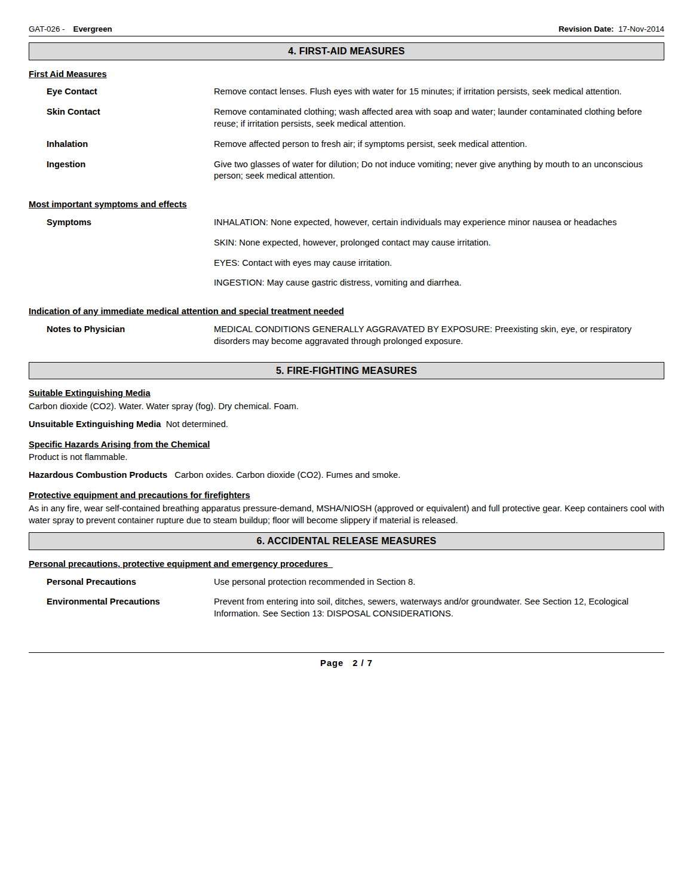GAT-026 -Evergreen
Revision Date: 17-Nov-2014
4. FIRST-AID MEASURES
First Aid Measures
| Eye Contact | Remove contact lenses. Flush eyes with water for 15 minutes; if irritation persists, seek medical attention. |
| Skin Contact | Remove contaminated clothing; wash affected area with soap and water; launder contaminated clothing before reuse; if irritation persists, seek medical attention. |
| Inhalation | Remove affected person to fresh air; if symptoms persist, seek medical attention. |
| Ingestion | Give two glasses of water for dilution; Do not induce vomiting; never give anything by mouth to an unconscious person; seek medical attention. |
Most important symptoms and effects
| Symptoms | INHALATION: None expected, however, certain individuals may experience minor nausea or headaches SKIN: None expected, however, prolonged contact may cause irritation. EYES: Contact with eyes may cause irritation. INGESTION: May cause gastric distress, vomiting and diarrhea. |
Indication of any immediate medical attention and special treatment needed
| Notes to Physician | MEDICAL CONDITIONS GENERALLY AGGRAVATED BY EXPOSURE: Preexisting skin, eye, or respiratory disorders may become aggravated through prolonged exposure. |
5. FIRE-FIGHTING MEASURES
Suitable Extinguishing Media
Carbon dioxide (CO2). Water. Water spray (fog). Dry chemical. Foam.
Unsuitable Extinguishing Media Not determined.
Specific Hazards Arising from the Chemical
Product is not flammable.
Hazardous Combustion Products Carbon oxides. Carbon dioxide (CO2). Fumes and smoke.
Protective equipment and precautions for firefighters
As in any fire, wear self-contained breathing apparatus pressure-demand, MSHA/NIOSH (approved or equivalent) and full protective gear. Keep containers cool with water spray to prevent container rupture due to steam buildup; floor will become slippery if material is released.
6. ACCIDENTAL RELEASE MEASURES
Personal precautions, protective equipment and emergency procedures
| Personal Precautions | Use personal protection recommended in Section 8. |
| Environmental Precautions | Prevent from entering into soil, ditches, sewers, waterways and/or groundwater. See Section 12, Ecological Information. See Section 13: DISPOSAL CONSIDERATIONS. |
Page 2 / 7